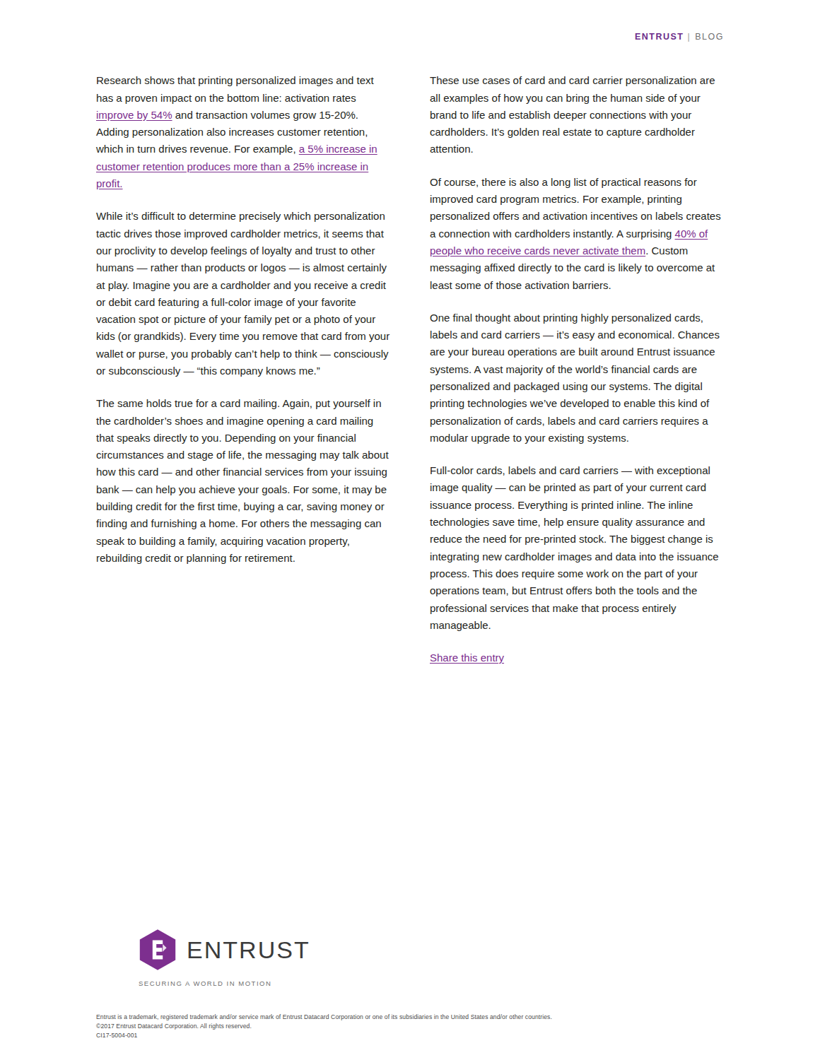ENTRUST|BLOG
Research shows that printing personalized images and text has a proven impact on the bottom line: activation rates improve by 54% and transaction volumes grow 15-20%. Adding personalization also increases customer retention, which in turn drives revenue. For example, a 5% increase in customer retention produces more than a 25% increase in profit.
While it’s difficult to determine precisely which personalization tactic drives those improved cardholder metrics, it seems that our proclivity to develop feelings of loyalty and trust to other humans — rather than products or logos — is almost certainly at play. Imagine you are a cardholder and you receive a credit or debit card featuring a full-color image of your favorite vacation spot or picture of your family pet or a photo of your kids (or grandkids). Every time you remove that card from your wallet or purse, you probably can’t help to think — consciously or subconsciously — “this company knows me.”
The same holds true for a card mailing. Again, put yourself in the cardholder’s shoes and imagine opening a card mailing that speaks directly to you. Depending on your financial circumstances and stage of life, the messaging may talk about how this card — and other financial services from your issuing bank — can help you achieve your goals. For some, it may be building credit for the first time, buying a car, saving money or finding and furnishing a home. For others the messaging can speak to building a family, acquiring vacation property, rebuilding credit or planning for retirement.
These use cases of card and card carrier personalization are all examples of how you can bring the human side of your brand to life and establish deeper connections with your cardholders. It’s golden real estate to capture cardholder attention.
Of course, there is also a long list of practical reasons for improved card program metrics. For example, printing personalized offers and activation incentives on labels creates a connection with cardholders instantly. A surprising 40% of people who receive cards never activate them. Custom messaging affixed directly to the card is likely to overcome at least some of those activation barriers.
One final thought about printing highly personalized cards, labels and card carriers — it’s easy and economical. Chances are your bureau operations are built around Entrust issuance systems. A vast majority of the world’s financial cards are personalized and packaged using our systems. The digital printing technologies we’ve developed to enable this kind of personalization of cards, labels and card carriers requires a modular upgrade to your existing systems.
Full-color cards, labels and card carriers — with exceptional image quality — can be printed as part of your current card issuance process. Everything is printed inline. The inline technologies save time, help ensure quality assurance and reduce the need for pre-printed stock. The biggest change is integrating new cardholder images and data into the issuance process. This does require some work on the part of your operations team, but Entrust offers both the tools and the professional services that make that process entirely manageable.
Share this entry
ENTRUST
Securing a World in Motion
Entrust is a trademark, registered trademark and/or service mark of Entrust Datacard Corporation or one of its subsidiaries in the United States and/or other countries. ©2017 Entrust Datacard Corporation. All rights reserved. CI17-5004-001